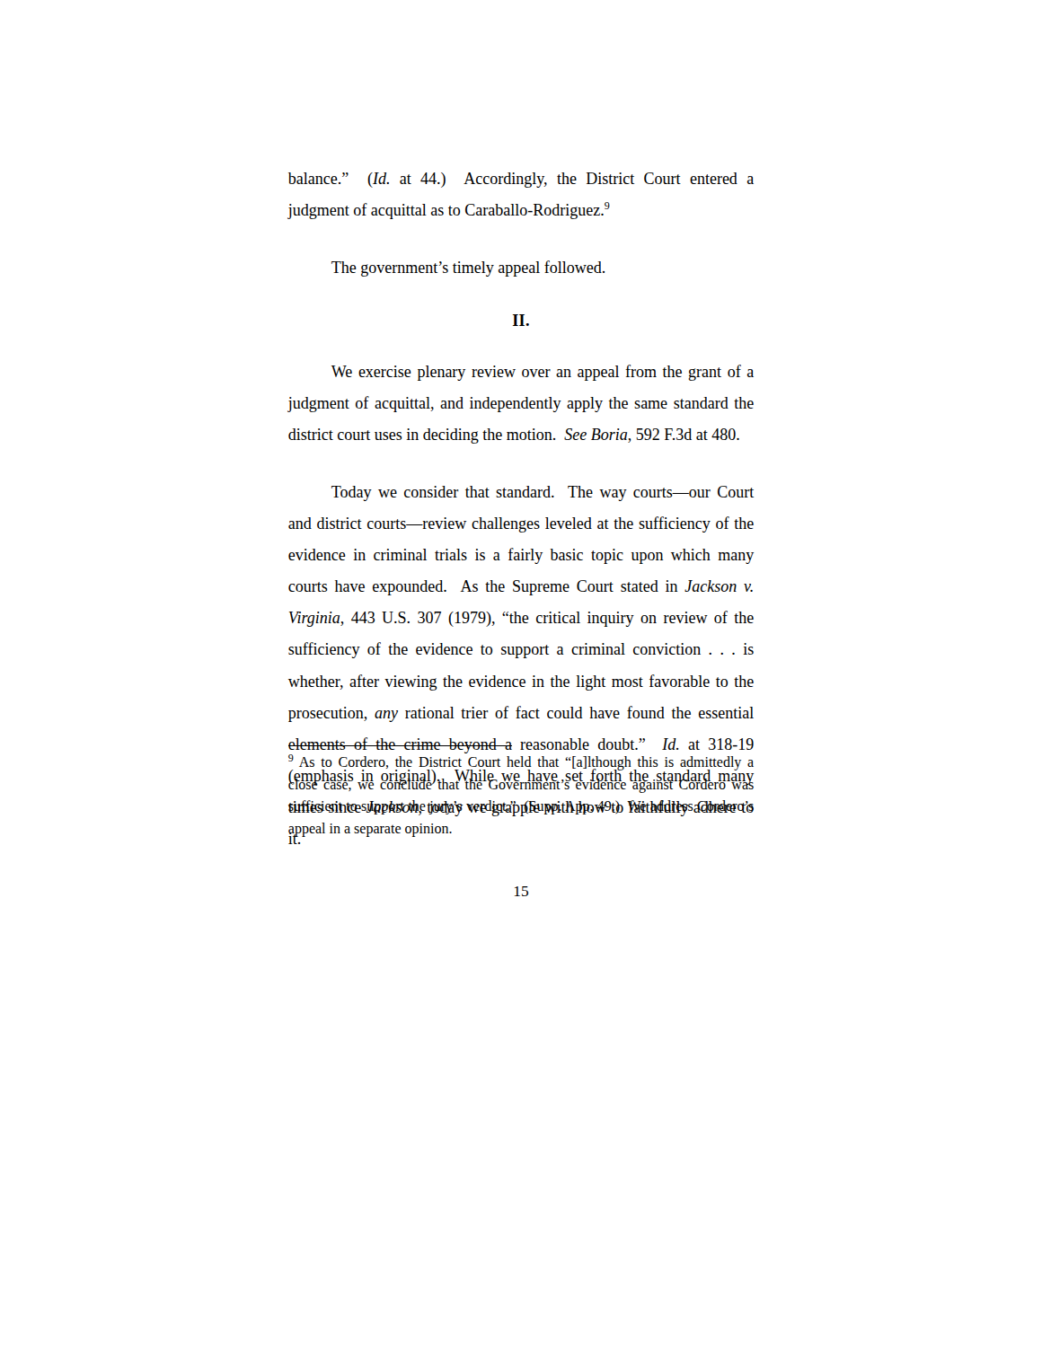balance.” (Id. at 44.) Accordingly, the District Court entered a judgment of acquittal as to Caraballo-Rodriguez.9
The government’s timely appeal followed.
II.
We exercise plenary review over an appeal from the grant of a judgment of acquittal, and independently apply the same standard the district court uses in deciding the motion. See Boria, 592 F.3d at 480.
Today we consider that standard. The way courts—our Court and district courts—review challenges leveled at the sufficiency of the evidence in criminal trials is a fairly basic topic upon which many courts have expounded. As the Supreme Court stated in Jackson v. Virginia, 443 U.S. 307 (1979), “the critical inquiry on review of the sufficiency of the evidence to support a criminal conviction . . . is whether, after viewing the evidence in the light most favorable to the prosecution, any rational trier of fact could have found the essential elements of the crime beyond a reasonable doubt.” Id. at 318-19 (emphasis in original). While we have set forth the standard many times since Jackson, today we grapple with how to faithfully adhere to it.
9 As to Cordero, the District Court held that “[a]lthough this is admittedly a close case, we conclude that the Government’s evidence against Cordero was sufficient to support the jury’s verdict.” (Supp. App. 49.) We address Cordero’s appeal in a separate opinion.
15